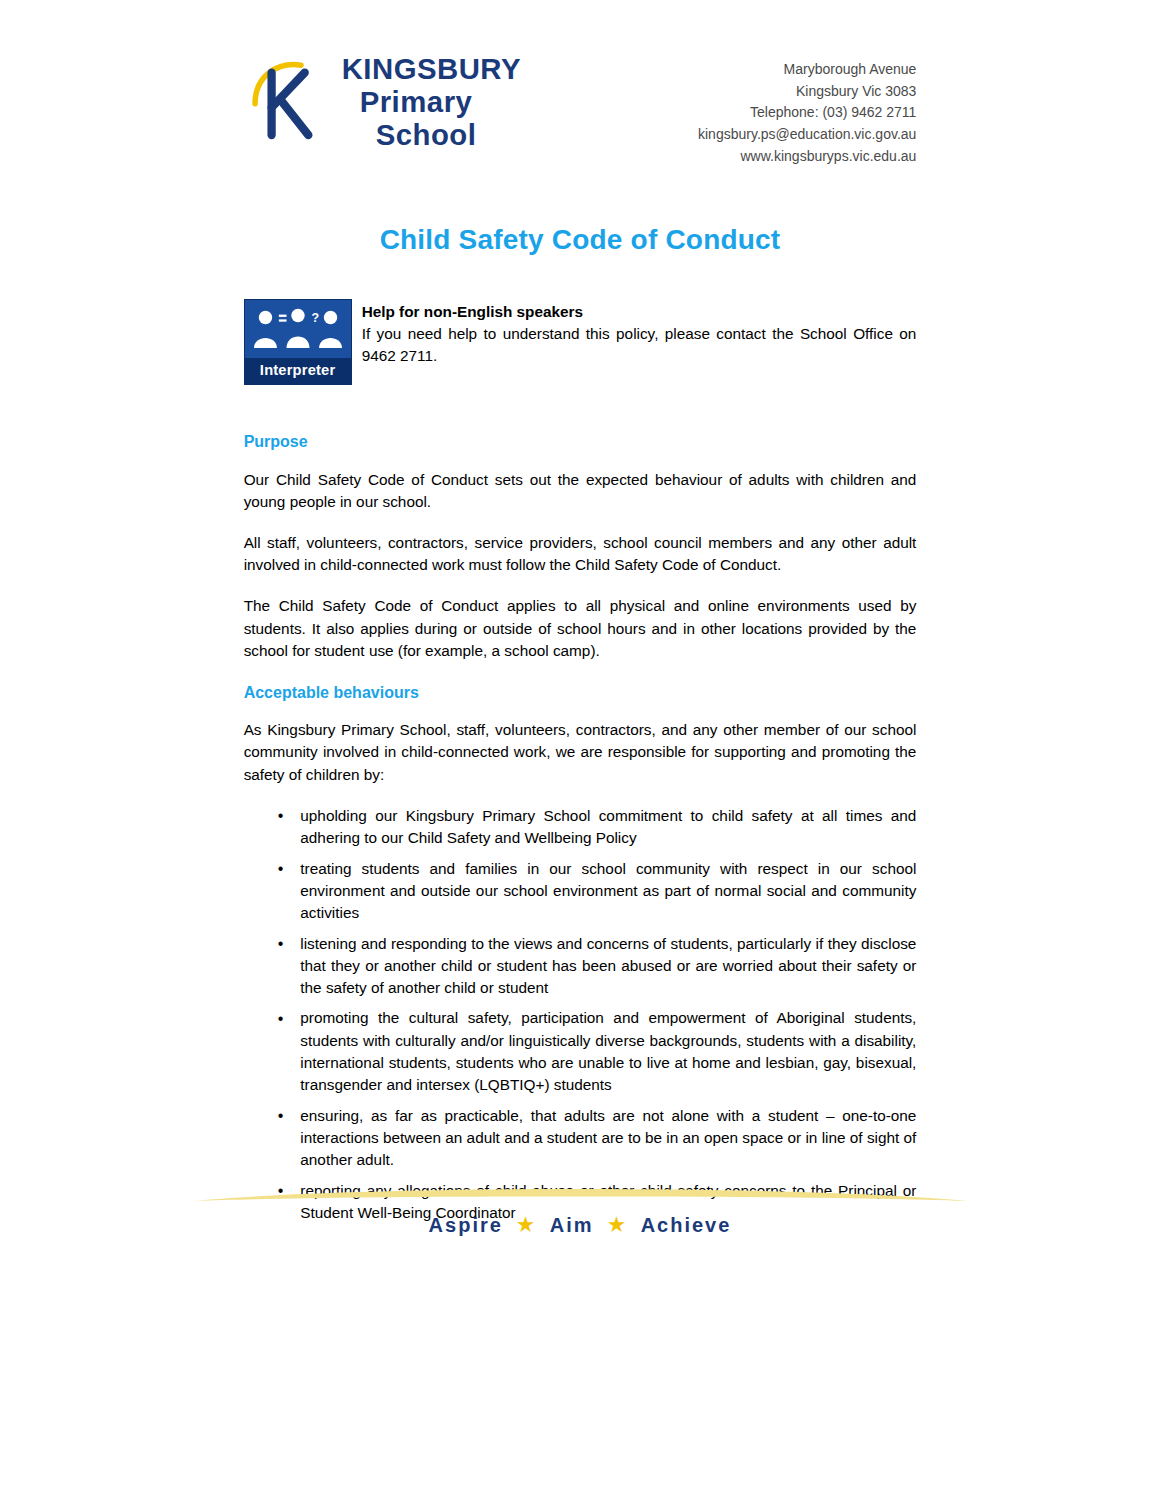KINGSBURY
Primary
School
Maryborough Avenue
Kingsbury Vic 3083
Telephone: (03) 9462 2711
kingsbury.ps@education.vic.gov.au
www.kingsburyps.vic.edu.au
Child Safety Code of Conduct
?
Interpreter
Help for non-English speakers
If you need help to understand this policy, please contact the School Office on 9462 2711.
Purpose
Our Child Safety Code of Conduct sets out the expected behaviour of adults with children and young people in our school.
All staff, volunteers, contractors, service providers, school council members and any other adult involved in child-connected work must follow the Child Safety Code of Conduct.
The Child Safety Code of Conduct applies to all physical and online environments used by students. It also applies during or outside of school hours and in other locations provided by the school for student use (for example, a school camp).
Acceptable behaviours
As Kingsbury Primary School, staff, volunteers, contractors, and any other member of our school community involved in child-connected work, we are responsible for supporting and promoting the safety of children by:
upholding our Kingsbury Primary School commitment to child safety at all times and adhering to our Child Safety and Wellbeing Policy
treating students and families in our school community with respect in our school environment and outside our school environment as part of normal social and community activities
listening and responding to the views and concerns of students, particularly if they disclose that they or another child or student has been abused or are worried about their safety or the safety of another child or student
promoting the cultural safety, participation and empowerment of Aboriginal students, students with culturally and/or linguistically diverse backgrounds, students with a disability, international students, students who are unable to live at home and lesbian, gay, bisexual, transgender and intersex (LQBTIQ+) students
ensuring, as far as practicable, that adults are not alone with a student – one-to-one interactions between an adult and a student are to be in an open space or in line of sight of another adult.
reporting any allegations of child abuse or other child safety concerns to the Principal or Student Well-Being Coordinator
Aspire★Aim★Achieve